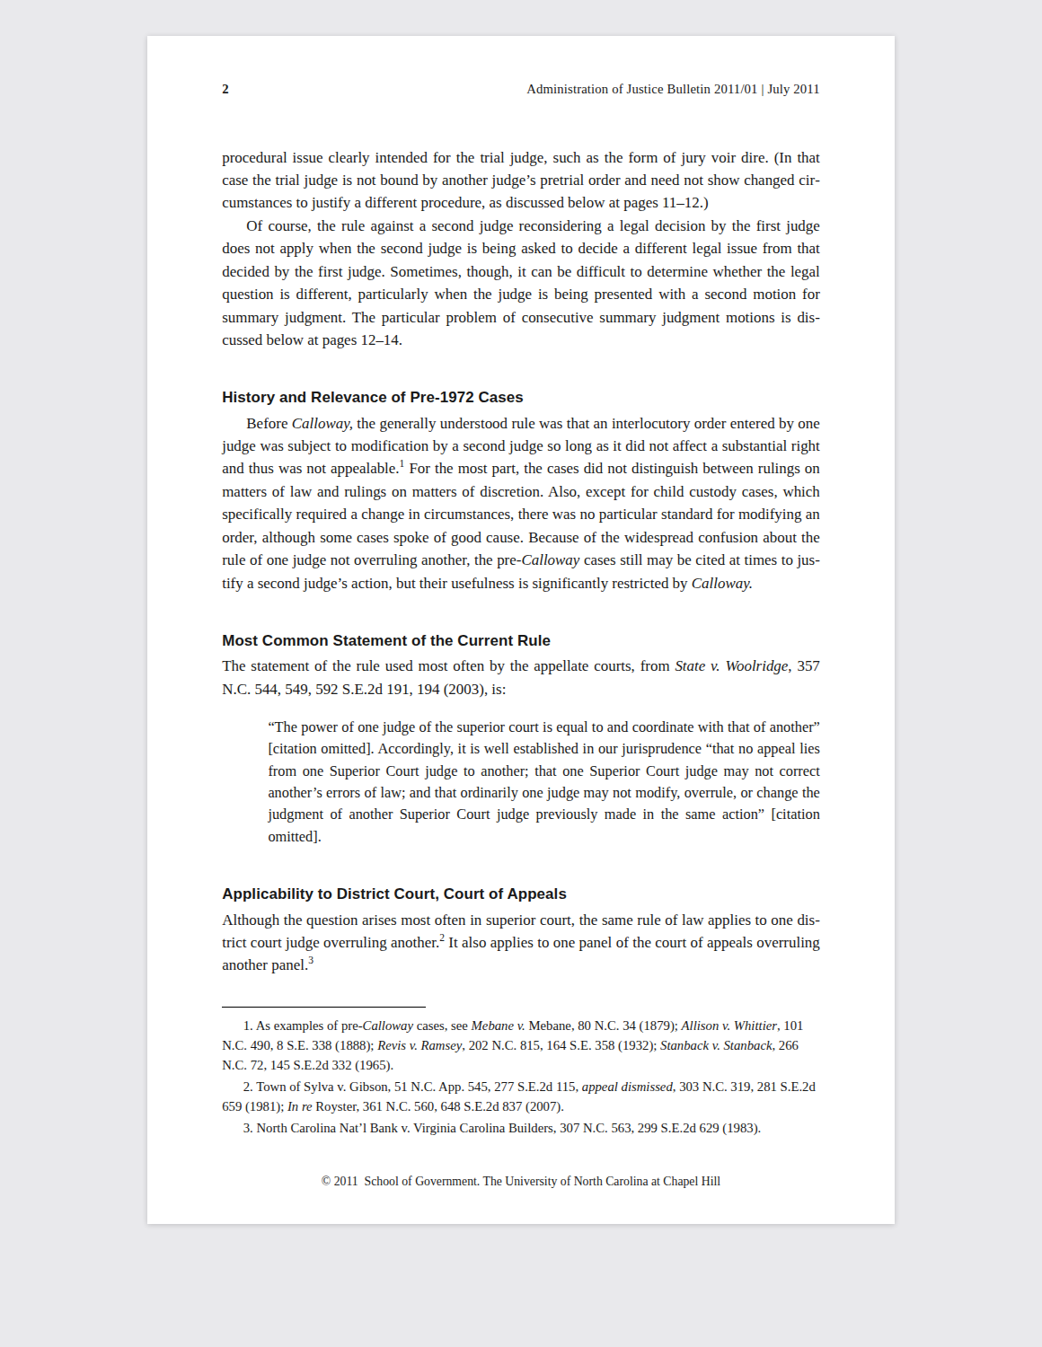2 Administration of Justice Bulletin 2011/01 | July 2011
procedural issue clearly intended for the trial judge, such as the form of jury voir dire. (In that case the trial judge is not bound by another judge’s pretrial order and need not show changed circumstances to justify a different procedure, as discussed below at pages 11–12.)
Of course, the rule against a second judge reconsidering a legal decision by the first judge does not apply when the second judge is being asked to decide a different legal issue from that decided by the first judge. Sometimes, though, it can be difficult to determine whether the legal question is different, particularly when the judge is being presented with a second motion for summary judgment. The particular problem of consecutive summary judgment motions is discussed below at pages 12–14.
History and Relevance of Pre-1972 Cases
Before Calloway, the generally understood rule was that an interlocutory order entered by one judge was subject to modification by a second judge so long as it did not affect a substantial right and thus was not appealable.1 For the most part, the cases did not distinguish between rulings on matters of law and rulings on matters of discretion. Also, except for child custody cases, which specifically required a change in circumstances, there was no particular standard for modifying an order, although some cases spoke of good cause. Because of the widespread confusion about the rule of one judge not overruling another, the pre-Calloway cases still may be cited at times to justify a second judge’s action, but their usefulness is significantly restricted by Calloway.
Most Common Statement of the Current Rule
The statement of the rule used most often by the appellate courts, from State v. Woolridge, 357 N.C. 544, 549, 592 S.E.2d 191, 194 (2003), is:
“The power of one judge of the superior court is equal to and coordinate with that of another” [citation omitted]. Accordingly, it is well established in our jurisprudence “that no appeal lies from one Superior Court judge to another; that one Superior Court judge may not correct another’s errors of law; and that ordinarily one judge may not modify, overrule, or change the judgment of another Superior Court judge previously made in the same action” [citation omitted].
Applicability to District Court, Court of Appeals
Although the question arises most often in superior court, the same rule of law applies to one district court judge overruling another.2 It also applies to one panel of the court of appeals overruling another panel.3
1. As examples of pre-Calloway cases, see Mebane v. Mebane, 80 N.C. 34 (1879); Allison v. Whittier, 101 N.C. 490, 8 S.E. 338 (1888); Revis v. Ramsey, 202 N.C. 815, 164 S.E. 358 (1932); Stanback v. Stanback, 266 N.C. 72, 145 S.E.2d 332 (1965).
2. Town of Sylva v. Gibson, 51 N.C. App. 545, 277 S.E.2d 115, appeal dismissed, 303 N.C. 319, 281 S.E.2d 659 (1981); In re Royster, 361 N.C. 560, 648 S.E.2d 837 (2007).
3. North Carolina Nat’l Bank v. Virginia Carolina Builders, 307 N.C. 563, 299 S.E.2d 629 (1983).
© 2011 School of Government. The University of North Carolina at Chapel Hill